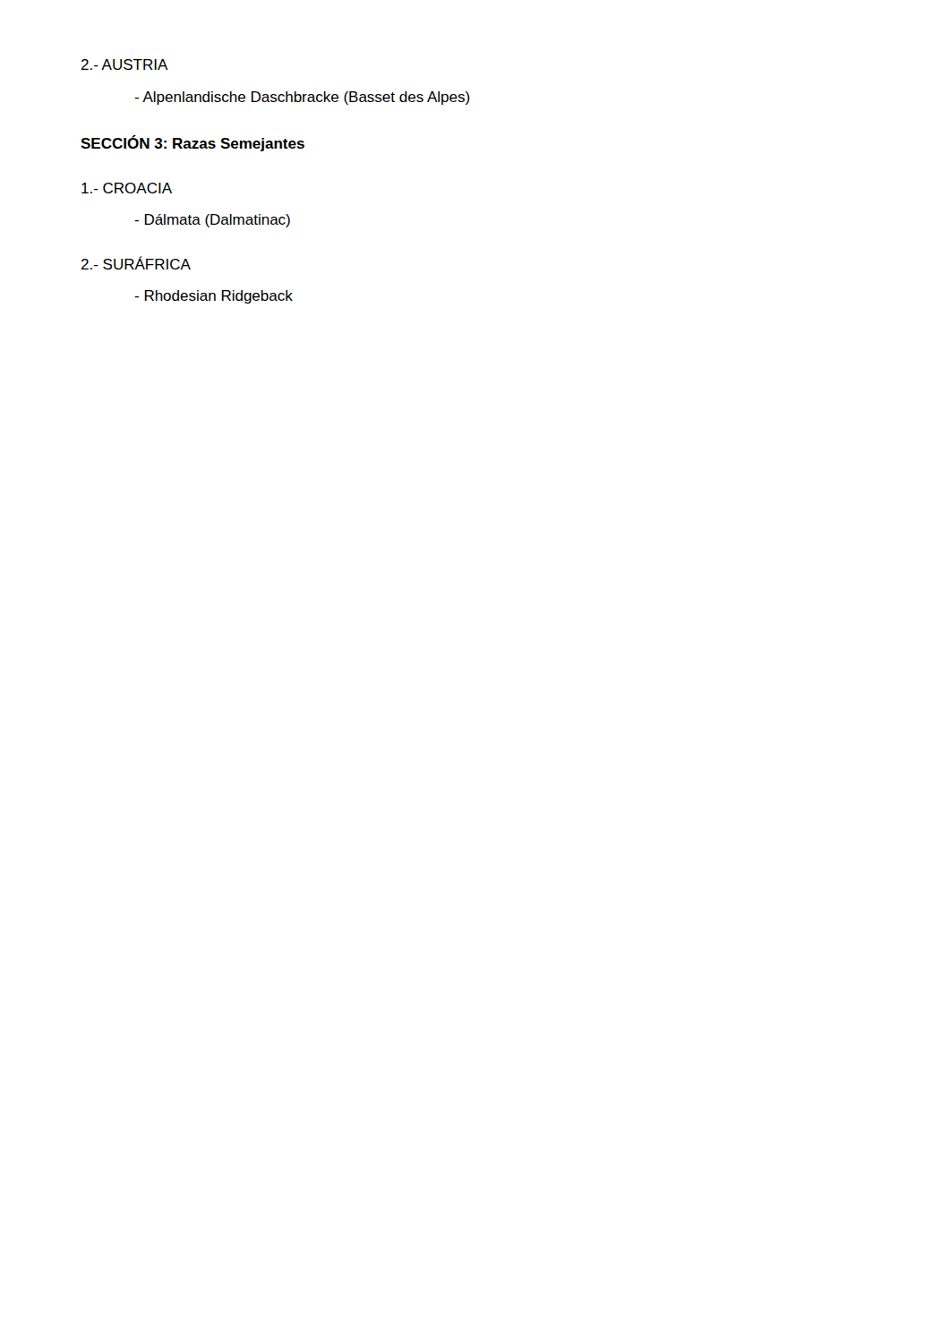2.- AUSTRIA
- Alpenlandische Daschbracke (Basset des Alpes)
SECCIÓN 3: Razas Semejantes
1.- CROACIA
- Dálmata (Dalmatinac)
2.- SURÁFRICA
- Rhodesian Ridgeback